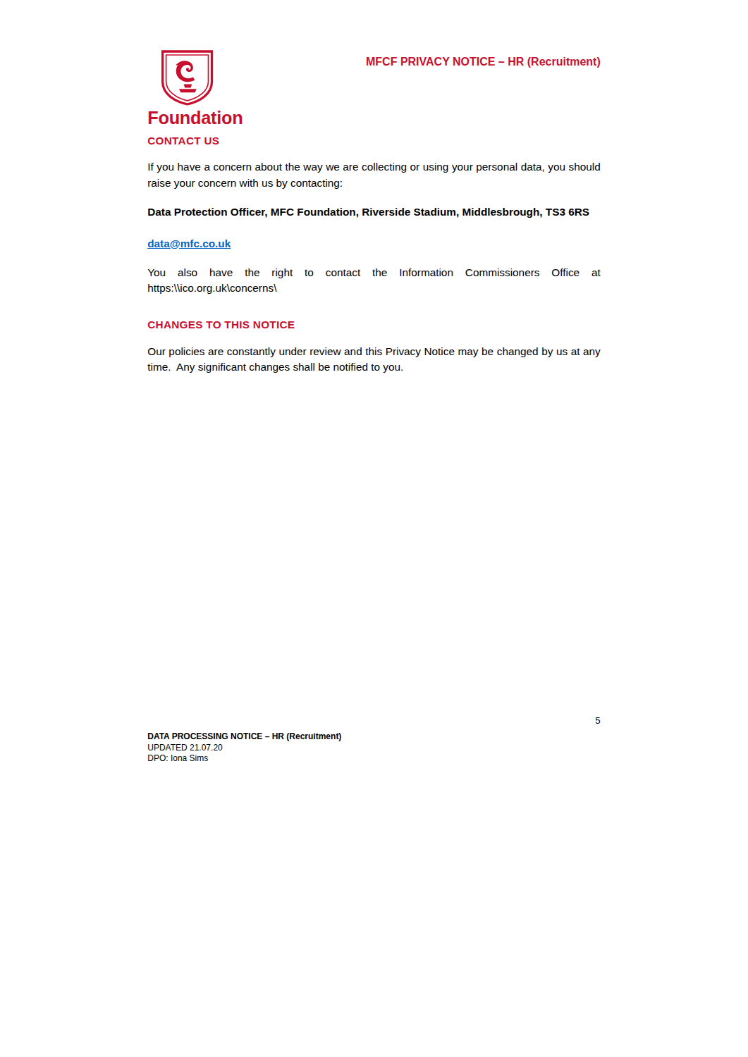Foundation
MFCF PRIVACY NOTICE – HR (Recruitment)
CONTACT US
If you have a concern about the way we are collecting or using your personal data, you should raise your concern with us by contacting:
Data Protection Officer, MFC Foundation, Riverside Stadium, Middlesbrough, TS3 6RS
data@mfc.co.uk
You also have the right to contact the Information Commissioners Office at https:\\ico.org.uk\concerns\
CHANGES TO THIS NOTICE
Our policies are constantly under review and this Privacy Notice may be changed by us at any time. Any significant changes shall be notified to you.
5
DATA PROCESSING NOTICE – HR (Recruitment)
UPDATED 21.07.20
DPO: Iona Sims